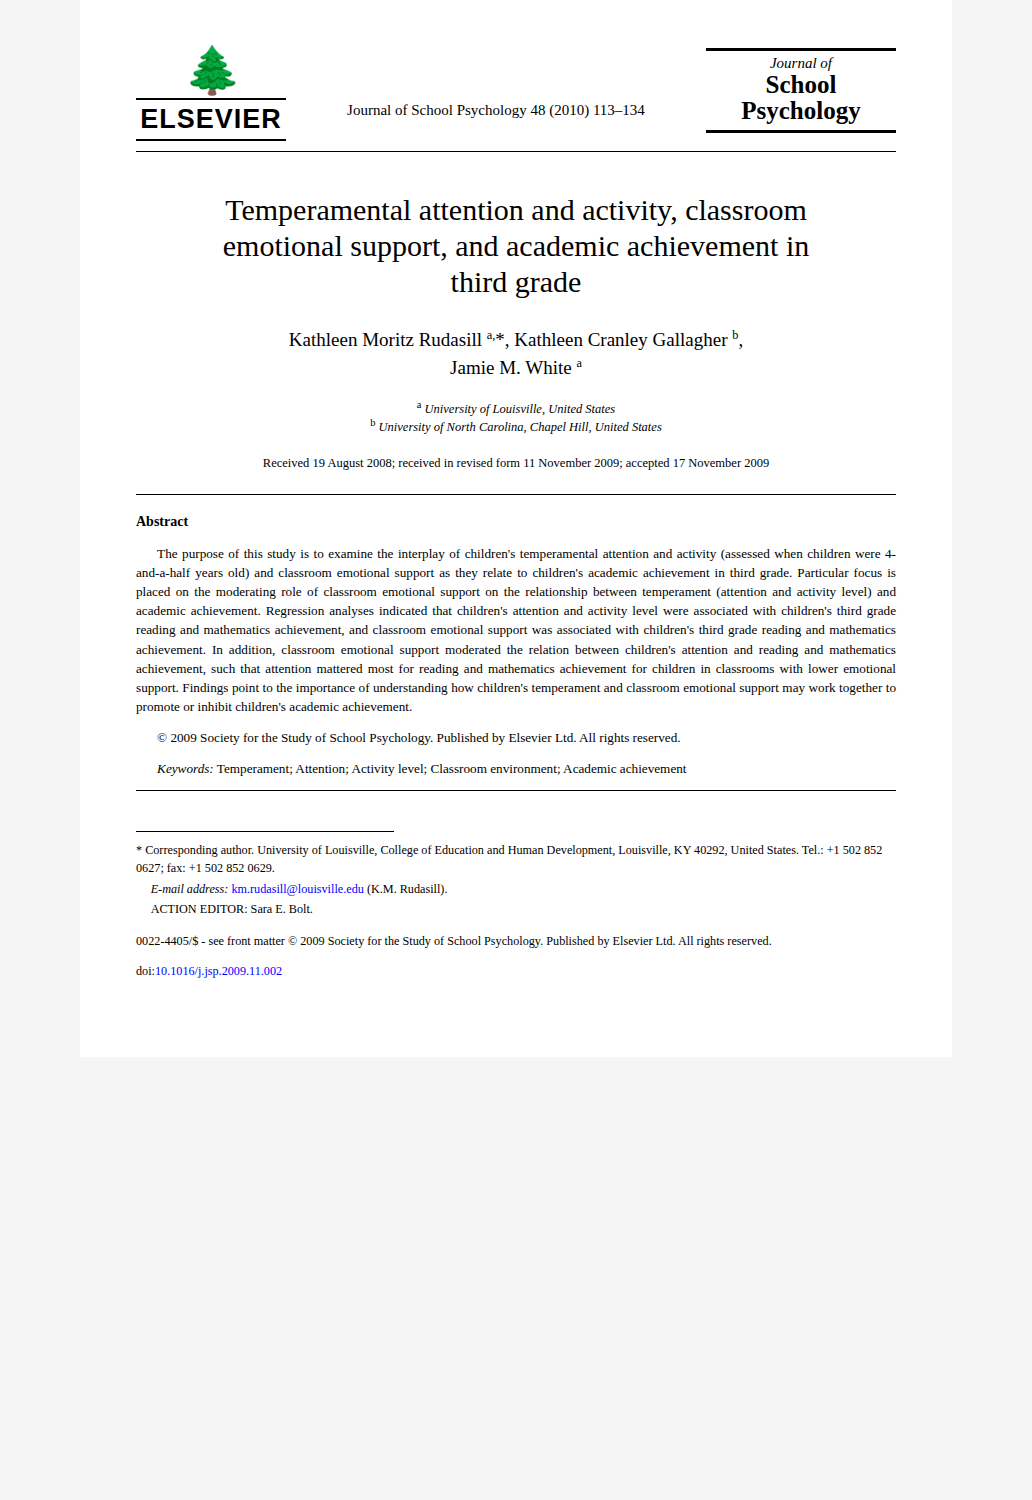🌲
ELSEVIER
Journal of School Psychology 48 (2010) 113–134
Journal of
School
Psychology
Temperamental attention and activity, classroom
emotional support, and academic achievement in
third grade
Kathleen Moritz Rudasill a,*, Kathleen Cranley Gallagher b,
Jamie M. White a
a University of Louisville, United States
b University of North Carolina, Chapel Hill, United States
Received 19 August 2008; received in revised form 11 November 2009; accepted 17 November 2009
Abstract
The purpose of this study is to examine the interplay of children's temperamental attention and activity (assessed when children were 4-and-a-half years old) and classroom emotional support as they relate to children's academic achievement in third grade. Particular focus is placed on the moderating role of classroom emotional support on the relationship between temperament (attention and activity level) and academic achievement. Regression analyses indicated that children's attention and activity level were associated with children's third grade reading and mathematics achievement, and classroom emotional support was associated with children's third grade reading and mathematics achievement. In addition, classroom emotional support moderated the relation between children's attention and reading and mathematics achievement, such that attention mattered most for reading and mathematics achievement for children in classrooms with lower emotional support. Findings point to the importance of understanding how children's temperament and classroom emotional support may work together to promote or inhibit children's academic achievement.
© 2009 Society for the Study of School Psychology. Published by Elsevier Ltd. All rights reserved.
Keywords: Temperament; Attention; Activity level; Classroom environment; Academic achievement
* Corresponding author. University of Louisville, College of Education and Human Development, Louisville, KY 40292, United States. Tel.: +1 502 852 0627; fax: +1 502 852 0629.
E-mail address: km.rudasill@louisville.edu (K.M. Rudasill).
ACTION EDITOR: Sara E. Bolt.
0022-4405/$ - see front matter © 2009 Society for the Study of School Psychology. Published by Elsevier Ltd. All rights reserved.
doi:10.1016/j.jsp.2009.11.002